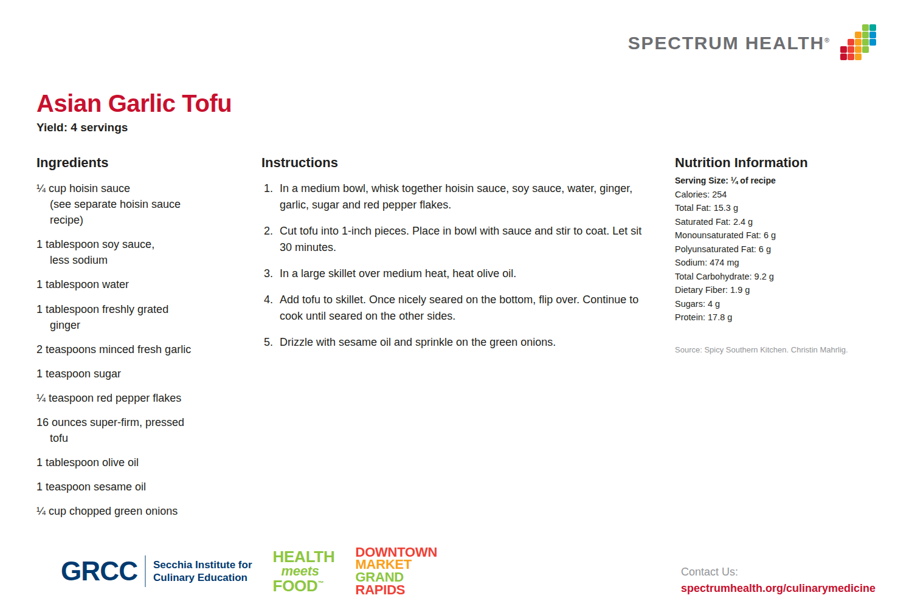SPECTRUM HEALTH®
Asian Garlic Tofu
Yield: 4 servings
Ingredients
¼ cup hoisin sauce(see separate hoisin sauce recipe)
1 tablespoon soy sauce,less sodium
1 tablespoon water
1 tablespoon freshly gratedginger
2 teaspoons minced fresh garlic
1 teaspoon sugar
¼ teaspoon red pepper flakes
16 ounces super-firm, pressedtofu
1 tablespoon olive oil
1 teaspoon sesame oil
¼ cup chopped green onions
Instructions
In a medium bowl, whisk together hoisin sauce, soy sauce, water, ginger, garlic, sugar and red pepper flakes.
Cut tofu into 1-inch pieces. Place in bowl with sauce and stir to coat. Let sit 30 minutes.
In a large skillet over medium heat, heat olive oil.
Add tofu to skillet. Once nicely seared on the bottom, flip over. Continue to cook until seared on the other sides.
Drizzle with sesame oil and sprinkle on the green onions.
Nutrition Information
Serving Size: ¼ of recipe
Calories: 254
Total Fat: 15.3 g
Saturated Fat: 2.4 g
Monounsaturated Fat: 6 g
Polyunsaturated Fat: 6 g
Sodium: 474 mg
Total Carbohydrate: 9.2 g
Dietary Fiber: 1.9 g
Sugars: 4 g
Protein: 17.8 g
Source: Spicy Southern Kitchen. Christin Mahrlig.
GRCC
Secchia Institute for
Culinary Education
HEALTH meets FOOD™
DOWNTOWN MARKET GRAND RAPIDS
Contact Us:
spectrumhealth.org/culinarymedicine